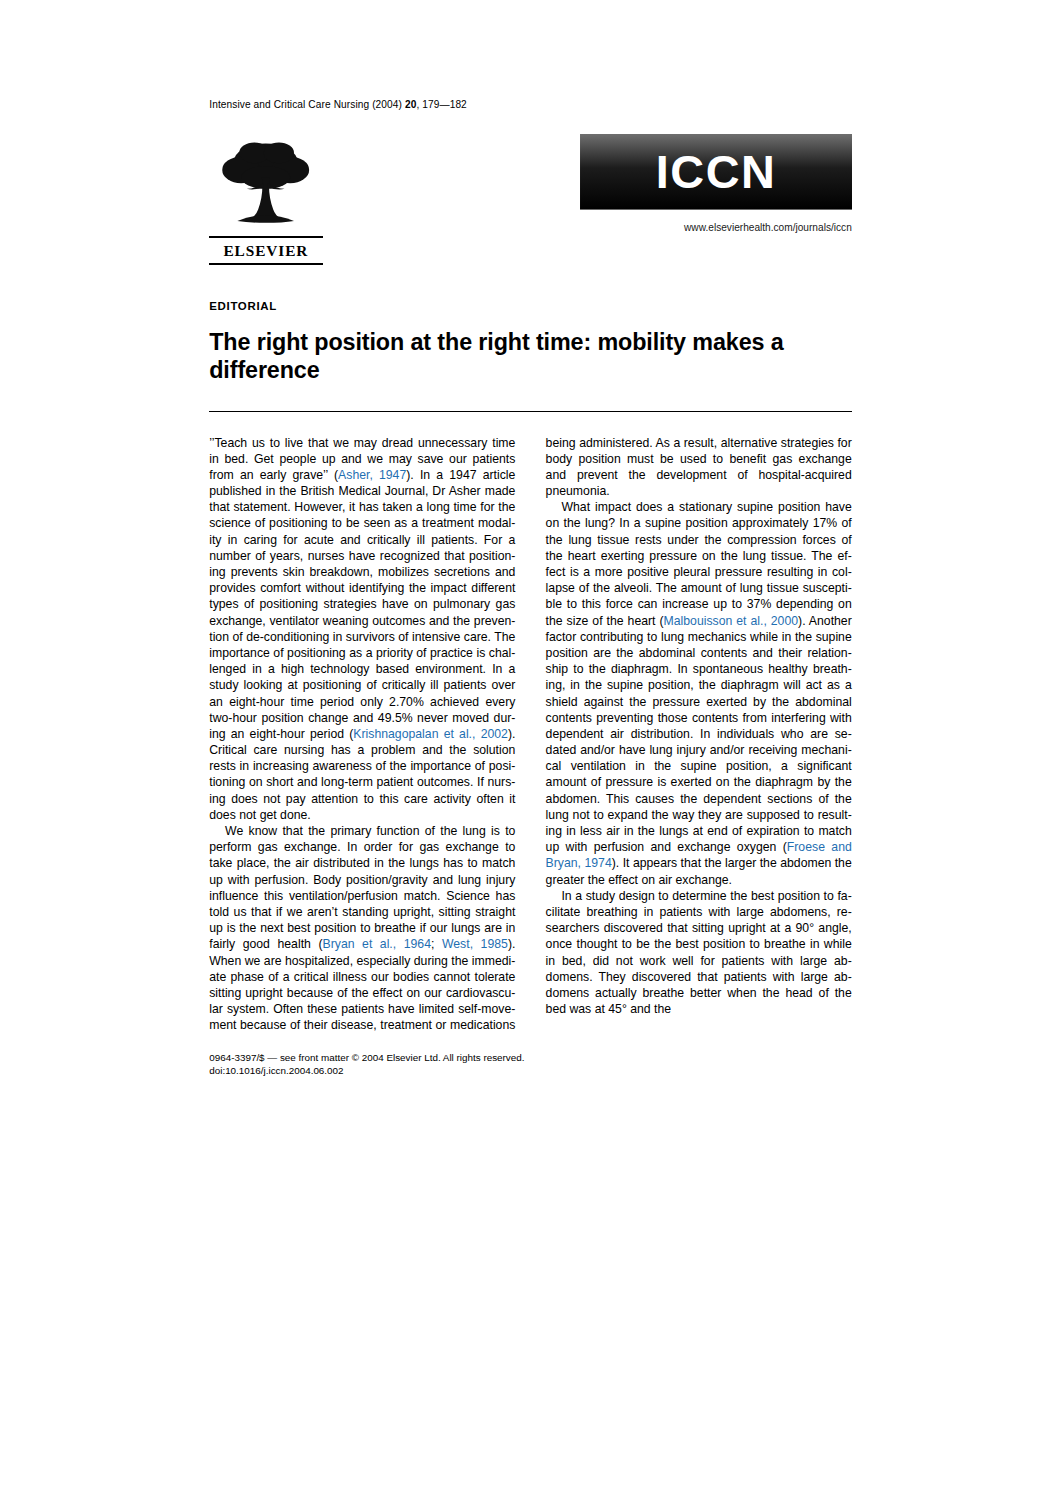Intensive and Critical Care Nursing (2004) 20, 179—182
ELSEVIER
ICCN
www.elsevierhealth.com/journals/iccn
EDITORIAL
The right position at the right time: mobility makes a difference
’’Teach us to live that we may dread unnecessary time in bed. Get people up and we may save our patients from an early grave’’ (Asher, 1947). In a 1947 article published in the British Medical Journal, Dr Asher made that statement. However, it has taken a long time for the science of positioning to be seen as a treatment modality in caring for acute and critically ill patients. For a number of years, nurses have recognized that positioning prevents skin breakdown, mobilizes secretions and provides comfort without identifying the impact different types of positioning strategies have on pulmonary gas exchange, ventilator weaning outcomes and the prevention of de-conditioning in survivors of intensive care. The importance of positioning as a priority of practice is challenged in a high technology based environment. In a study looking at positioning of critically ill patients over an eight-hour time period only 2.70% achieved every two-hour position change and 49.5% never moved during an eight-hour period (Krishnagopalan et al., 2002). Critical care nursing has a problem and the solution rests in increasing awareness of the importance of positioning on short and long-term patient outcomes. If nursing does not pay attention to this care activity often it does not get done.
We know that the primary function of the lung is to perform gas exchange. In order for gas exchange to take place, the air distributed in the lungs has to match up with perfusion. Body position/gravity and lung injury influence this ventilation/perfusion match. Science has told us that if we aren’t standing upright, sitting straight up is the next best position to breathe if our lungs are in fairly good health (Bryan et al., 1964; West, 1985). When we are hospitalized, especially during the immediate phase of a critical illness our bodies cannot tolerate sitting upright because of the effect on our cardiovascular system. Often these patients have limited self-movement because of their disease, treatment or medications being administered. As a result, alternative strategies for body position must be used to benefit gas exchange and prevent the development of hospital-acquired pneumonia.
What impact does a stationary supine position have on the lung? In a supine position approximately 17% of the lung tissue rests under the compression forces of the heart exerting pressure on the lung tissue. The effect is a more positive pleural pressure resulting in collapse of the alveoli. The amount of lung tissue susceptible to this force can increase up to 37% depending on the size of the heart (Malbouisson et al., 2000). Another factor contributing to lung mechanics while in the supine position are the abdominal contents and their relationship to the diaphragm. In spontaneous healthy breathing, in the supine position, the diaphragm will act as a shield against the pressure exerted by the abdominal contents preventing those contents from interfering with dependent air distribution. In individuals who are sedated and/or have lung injury and/or receiving mechanical ventilation in the supine position, a significant amount of pressure is exerted on the diaphragm by the abdomen. This causes the dependent sections of the lung not to expand the way they are supposed to resulting in less air in the lungs at end of expiration to match up with perfusion and exchange oxygen (Froese and Bryan, 1974). It appears that the larger the abdomen the greater the effect on air exchange.
In a study design to determine the best position to facilitate breathing in patients with large abdomens, researchers discovered that sitting upright at a 90° angle, once thought to be the best position to breathe in while in bed, did not work well for patients with large abdomens. They discovered that patients with large abdomens actually breathe better when the head of the bed was at 45° and the
0964-3397/$ — see front matter © 2004 Elsevier Ltd. All rights reserved.
doi:10.1016/j.iccn.2004.06.002